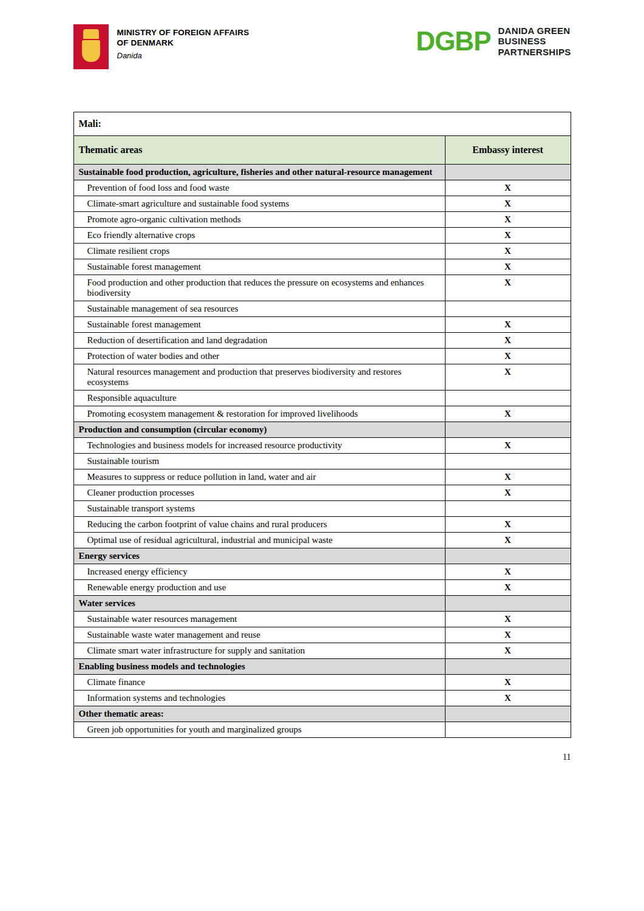MINISTRY OF FOREIGN AFFAIRS
OF DENMARK
Danida
DGBP
DANIDA GREEN
BUSINESS
PARTNERSHIPS
| Mali: |
| Thematic areas | Embassy interest |
| Sustainable food production, agriculture, fisheries and other natural-resource management | |
| Prevention of food loss and food waste | X |
| Climate-smart agriculture and sustainable food systems | X |
| Promote agro-organic cultivation methods | X |
| Eco friendly alternative crops | X |
| Climate resilient crops | X |
| Sustainable forest management | X |
| Food production and other production that reduces the pressure on ecosystems and enhances biodiversity | X |
| Sustainable management of sea resources | |
| Sustainable forest management | X |
| Reduction of desertification and land degradation | X |
| Protection of water bodies and other | X |
| Natural resources management and production that preserves biodiversity and restores ecosystems | X |
| Responsible aquaculture | |
| Promoting ecosystem management & restoration for improved livelihoods | X |
| Production and consumption (circular economy) | |
| Technologies and business models for increased resource productivity | X |
| Sustainable tourism | |
| Measures to suppress or reduce pollution in land, water and air | X |
| Cleaner production processes | X |
| Sustainable transport systems | |
| Reducing the carbon footprint of value chains and rural producers | X |
| Optimal use of residual agricultural, industrial and municipal waste | X |
| Energy services | |
| Increased energy efficiency | X |
| Renewable energy production and use | X |
| Water services | |
| Sustainable water resources management | X |
| Sustainable waste water management and reuse | X |
| Climate smart water infrastructure for supply and sanitation | X |
| Enabling business models and technologies | |
| Climate finance | X |
| Information systems and technologies | X |
| Other thematic areas: | |
| Green job opportunities for youth and marginalized groups | |
11